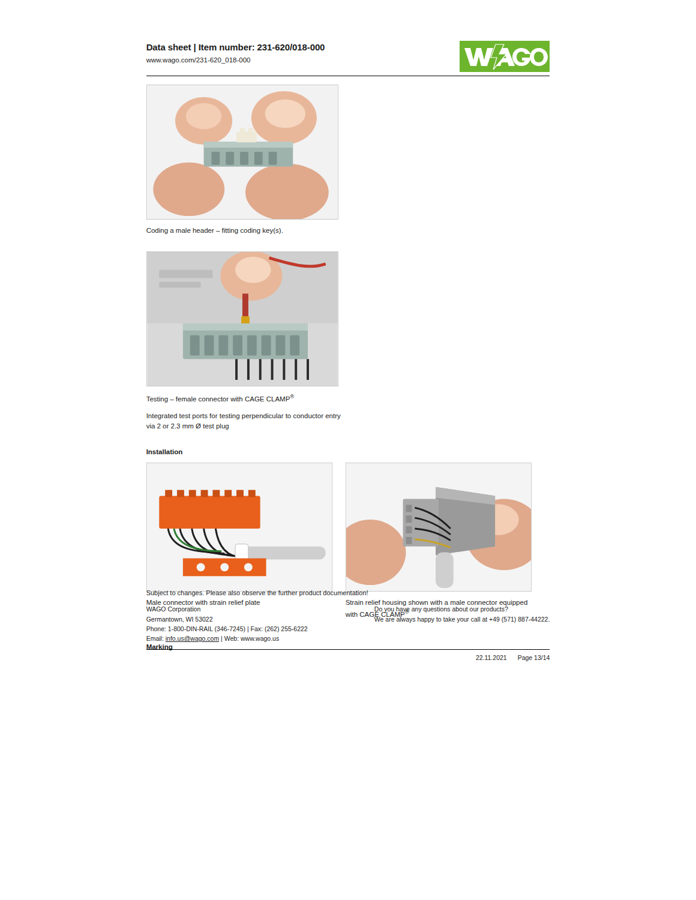Data sheet | Item number: 231-620/018-000
www.wago.com/231-620_018-000
Coding a male header – fitting coding key(s).
Testing – female connector with CAGE CLAMP®
Integrated test ports for testing perpendicular to conductor entry via 2 or 2.3 mm Ø test plug
Installation
Male connector with strain relief plate
Strain relief housing shown with a male connector equipped with CAGE CLAMP®
Marking
Subject to changes. Please also observe the further product documentation!
WAGO Corporation
Germantown, WI 53022
Phone: 1-800-DIN-RAIL (346-7245) | Fax: (262) 255-6222
Email: info.us@wago.com | Web: www.wago.us
Do you have any questions about our products?
We are always happy to take your call at +49 (571) 887-44222.
22.11.2021 Page 13/14